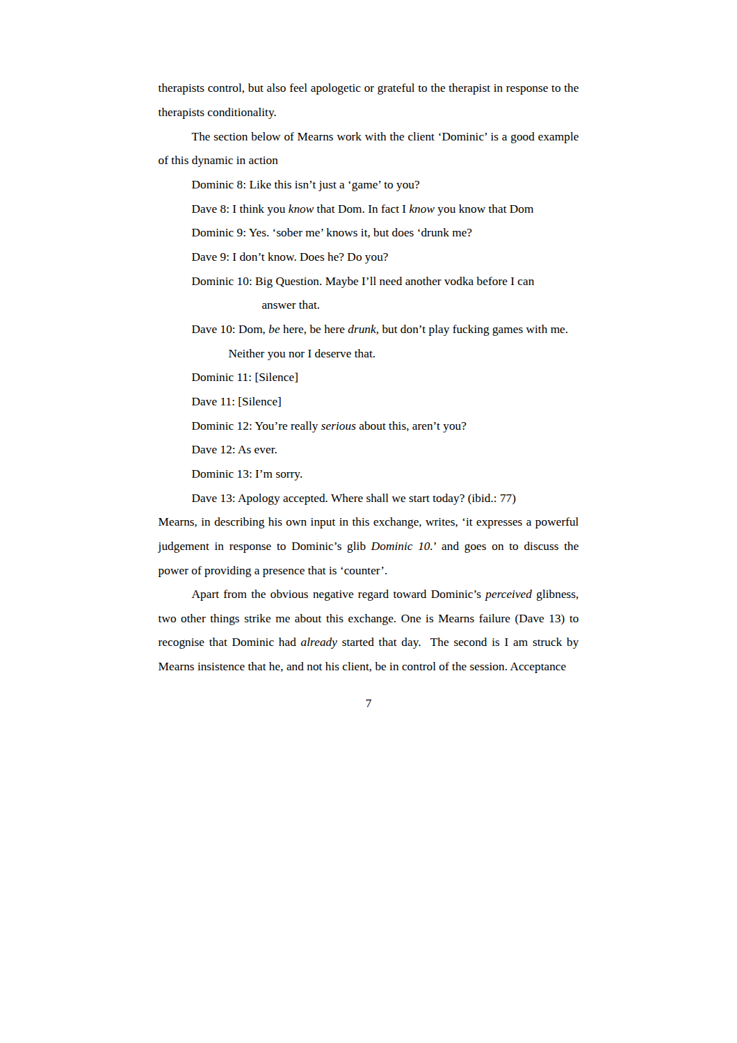therapists control, but also feel apologetic or grateful to the therapist in response to the therapists conditionality.
The section below of Mearns work with the client ‘Dominic’ is a good example of this dynamic in action
Dominic 8: Like this isn’t just a ‘game’ to you?
Dave 8: I think you know that Dom. In fact I know you know that Dom
Dominic 9: Yes. ‘sober me’ knows it, but does ‘drunk me?
Dave 9: I don’t know. Does he? Do you?
Dominic 10: Big Question. Maybe I’ll need another vodka before I can answer that.
Dave 10: Dom, be here, be here drunk, but don’t play fucking games with me. Neither you nor I deserve that.
Dominic 11: [Silence]
Dave 11: [Silence]
Dominic 12: You’re really serious about this, aren’t you?
Dave 12: As ever.
Dominic 13: I’m sorry.
Dave 13: Apology accepted. Where shall we start today? (ibid.: 77)
Mearns, in describing his own input in this exchange, writes, ‘it expresses a powerful judgement in response to Dominic’s glib Dominic 10.’ and goes on to discuss the power of providing a presence that is ‘counter’.
Apart from the obvious negative regard toward Dominic’s perceived glibness, two other things strike me about this exchange. One is Mearns failure (Dave 13) to recognise that Dominic had already started that day. The second is I am struck by Mearns insistence that he, and not his client, be in control of the session. Acceptance
7